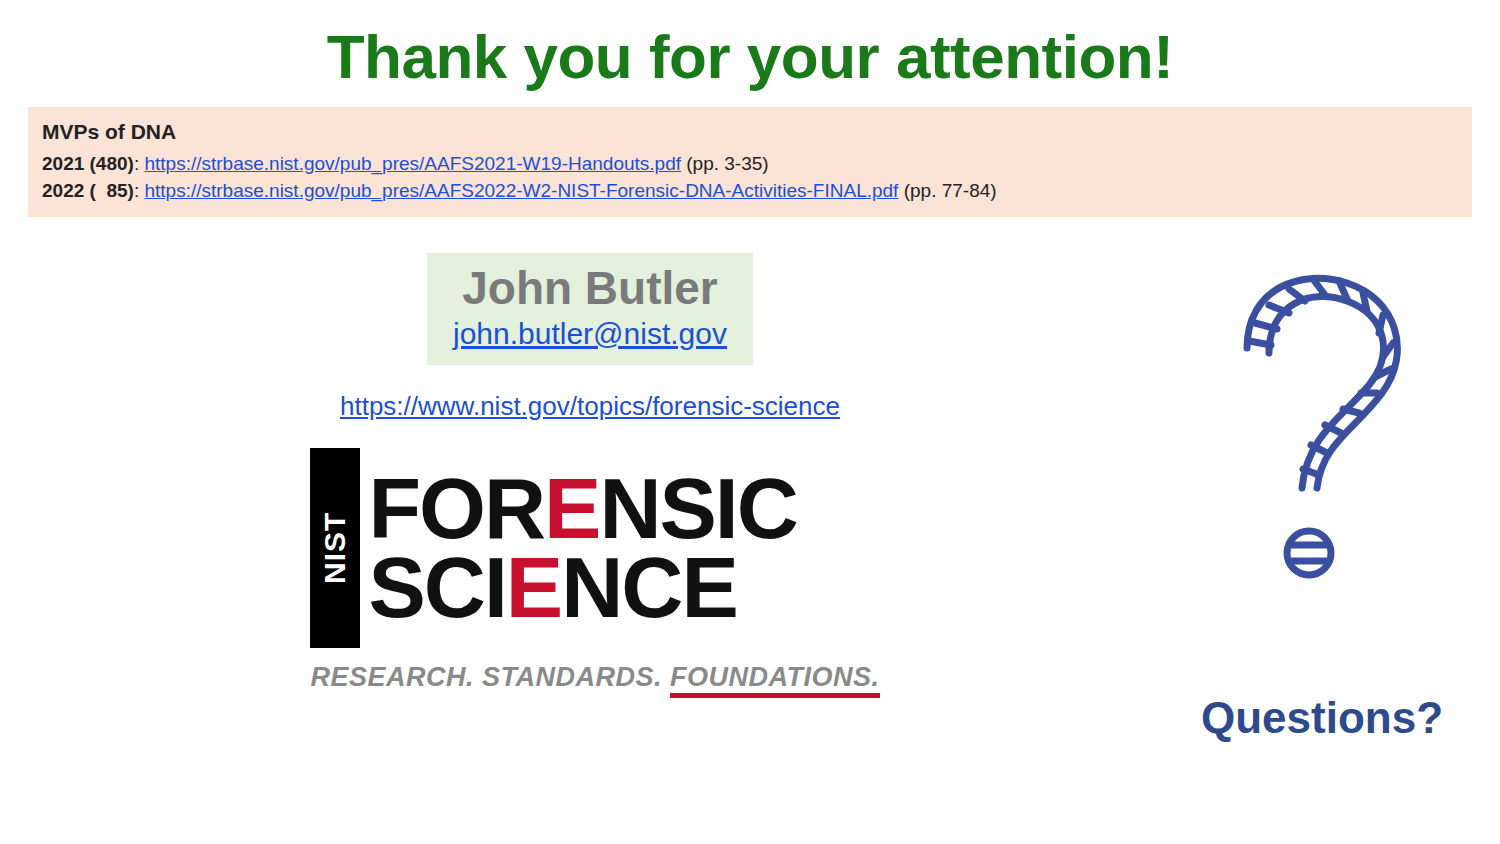Thank you for your attention!
MVPs of DNA
2021 (480): https://strbase.nist.gov/pub_pres/AAFS2021-W19-Handouts.pdf (pp. 3-35)
2022 ( 85): https://strbase.nist.gov/pub_pres/AAFS2022-W2-NIST-Forensic-DNA-Activities-FINAL.pdf (pp. 77-84)
John Butler
john.butler@nist.gov
https://www.nist.gov/topics/forensic-science
NIST
FORENSIC
SCIENCE
RESEARCH. STANDARDS. FOUNDATIONS.
Questions?